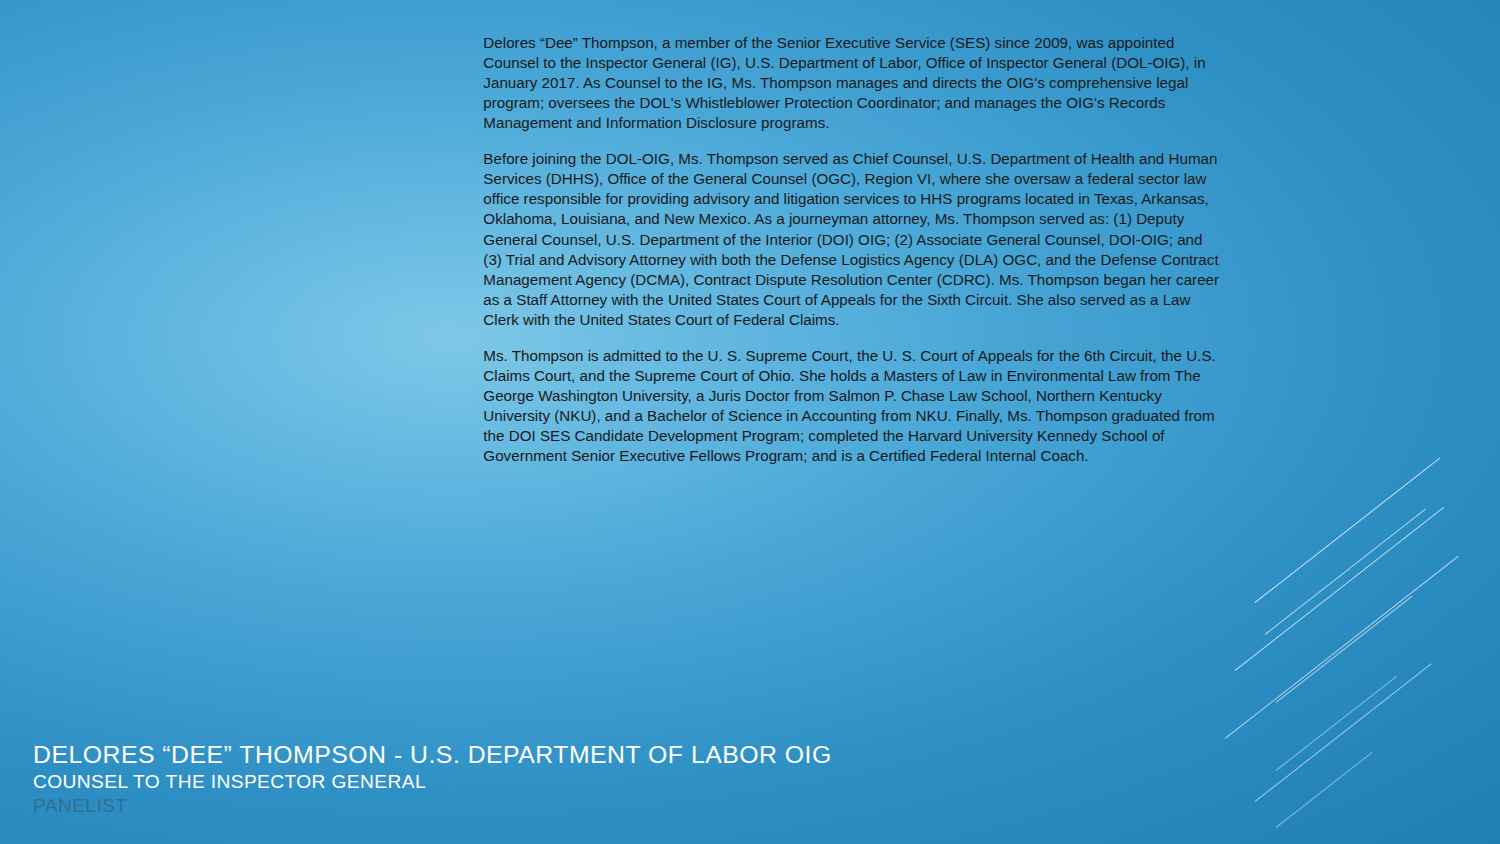Delores “Dee” Thompson, a member of the Senior Executive Service (SES) since 2009, was appointed Counsel to the Inspector General (IG), U.S. Department of Labor, Office of Inspector General (DOL-OIG), in January 2017. As Counsel to the IG, Ms. Thompson manages and directs the OIG's comprehensive legal program; oversees the DOL's Whistleblower Protection Coordinator; and manages the OIG's Records Management and Information Disclosure programs.
Before joining the DOL-OIG, Ms. Thompson served as Chief Counsel, U.S. Department of Health and Human Services (DHHS), Office of the General Counsel (OGC), Region VI, where she oversaw a federal sector law office responsible for providing advisory and litigation services to HHS programs located in Texas, Arkansas, Oklahoma, Louisiana, and New Mexico. As a journeyman attorney, Ms. Thompson served as: (1) Deputy General Counsel, U.S. Department of the Interior (DOI) OIG; (2) Associate General Counsel, DOI-OIG; and (3) Trial and Advisory Attorney with both the Defense Logistics Agency (DLA) OGC, and the Defense Contract Management Agency (DCMA), Contract Dispute Resolution Center (CDRC). Ms. Thompson began her career as a Staff Attorney with the United States Court of Appeals for the Sixth Circuit. She also served as a Law Clerk with the United States Court of Federal Claims.
Ms. Thompson is admitted to the U. S. Supreme Court, the U. S. Court of Appeals for the 6th Circuit, the U.S. Claims Court, and the Supreme Court of Ohio. She holds a Masters of Law in Environmental Law from The George Washington University, a Juris Doctor from Salmon P. Chase Law School, Northern Kentucky University (NKU), and a Bachelor of Science in Accounting from NKU. Finally, Ms. Thompson graduated from the DOI SES Candidate Development Program; completed the Harvard University Kennedy School of Government Senior Executive Fellows Program; and is a Certified Federal Internal Coach.
Delores “Dee” Thompson - U.S. Department of Labor OIG
Counsel to the Inspector General
Panelist